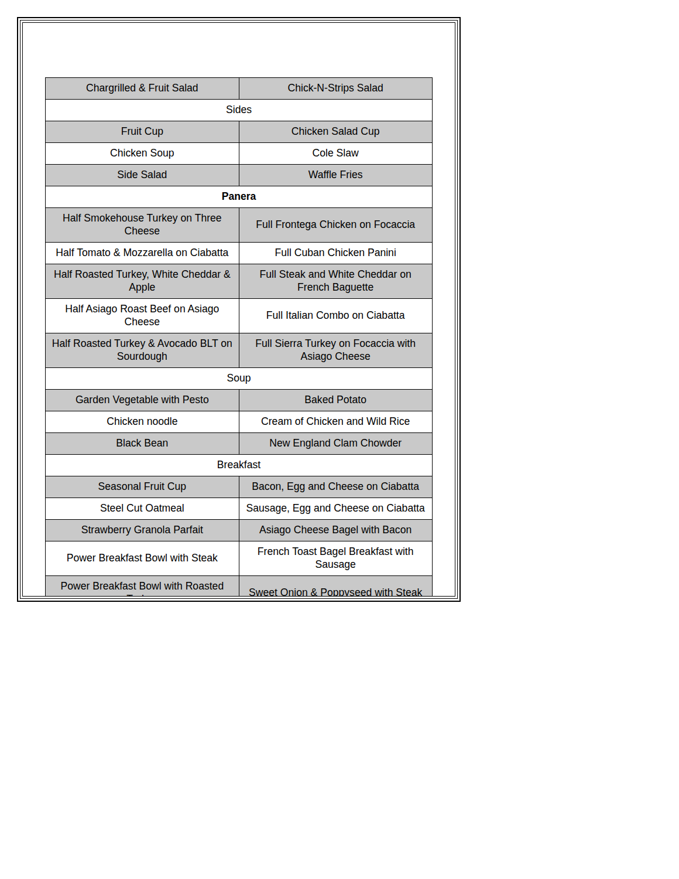| Chargrilled & Fruit Salad | Chick-N-Strips Salad |
| Sides |
| Fruit Cup | Chicken Salad Cup |
| Chicken Soup | Cole Slaw |
| Side Salad | Waffle Fries |
| Panera |
| Half Smokehouse Turkey on Three Cheese | Full Frontega Chicken on Focaccia |
| Half Tomato & Mozzarella on Ciabatta | Full Cuban Chicken Panini |
| Half Roasted Turkey, White Cheddar & Apple | Full Steak and White Cheddar on French Baguette |
| Half Asiago Roast Beef on Asiago Cheese | Full Italian Combo on Ciabatta |
| Half Roasted Turkey & Avocado BLT on Sourdough | Full Sierra Turkey on Focaccia with Asiago Cheese |
| Soup |
| Garden Vegetable with Pesto | Baked Potato |
| Chicken noodle | Cream of Chicken and Wild Rice |
| Black Bean | New England Clam Chowder |
| Breakfast |
| Seasonal Fruit Cup | Bacon, Egg and Cheese on Ciabatta |
| Steel Cut Oatmeal | Sausage, Egg and Cheese on Ciabatta |
| Strawberry Granola Parfait | Asiago Cheese Bagel with Bacon |
| Power Breakfast Bowl with Steak | French Toast Bagel Breakfast with Sausage |
| Power Breakfast Bowl with Roasted Turkey | Sweet Onion & Poppyseed with Steak |
| Egg & Cheese on Ciabatta | Roasted Turkey & Sundried Tomato Pesto |